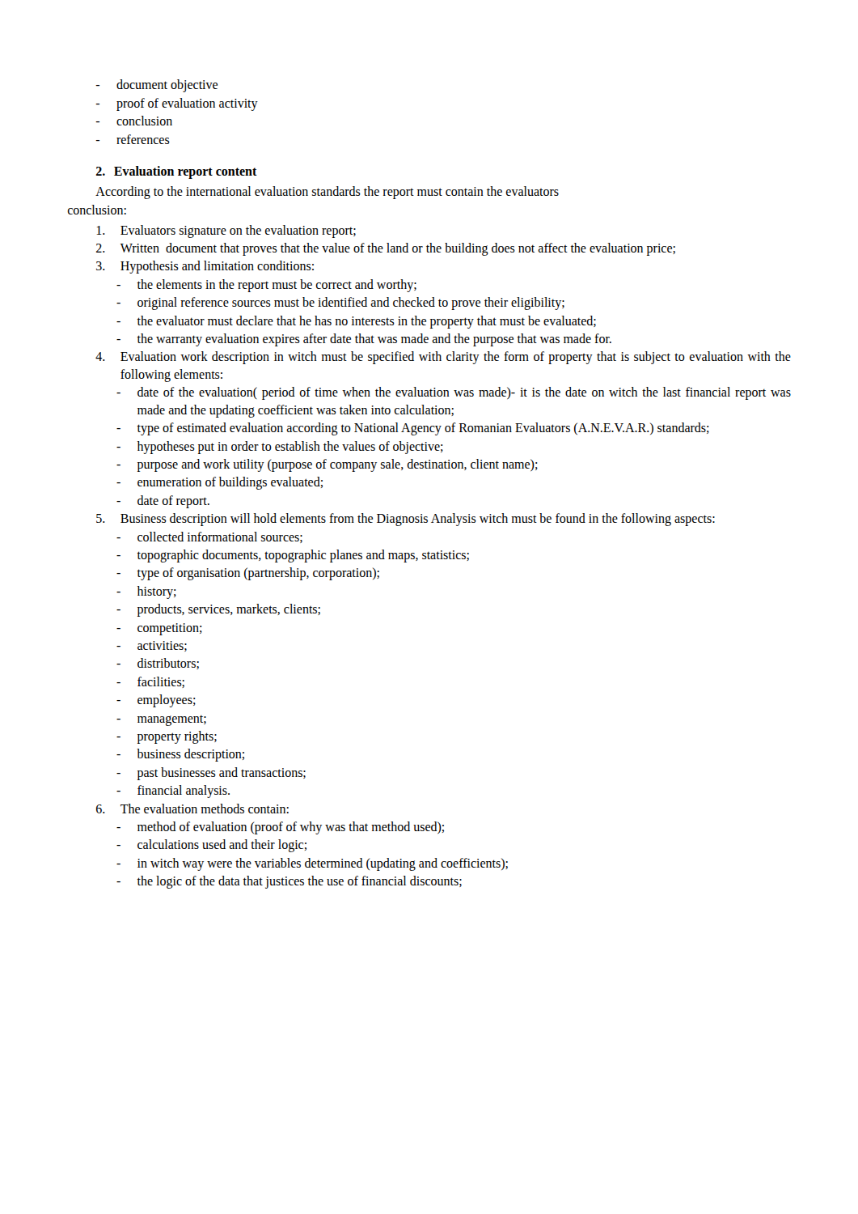document objective
proof of evaluation activity
conclusion
references
2. Evaluation report content
According to the international evaluation standards the report must contain the evaluators
conclusion:
Evaluators signature on the evaluation report;
Written document that proves that the value of the land or the building does not affect the evaluation price;
Hypothesis and limitation conditions:
the elements in the report must be correct and worthy;
original reference sources must be identified and checked to prove their eligibility;
the evaluator must declare that he has no interests in the property that must be evaluated;
the warranty evaluation expires after date that was made and the purpose that was made for.
Evaluation work description in witch must be specified with clarity the form of property that is subject to evaluation with the following elements:
date of the evaluation( period of time when the evaluation was made)- it is the date on witch the last financial report was made and the updating coefficient was taken into calculation;
type of estimated evaluation according to National Agency of Romanian Evaluators (A.N.E.V.A.R.) standards;
hypotheses put in order to establish the values of objective;
purpose and work utility (purpose of company sale, destination, client name);
enumeration of buildings evaluated;
date of report.
Business description will hold elements from the Diagnosis Analysis witch must be found in the following aspects:
collected informational sources;
topographic documents, topographic planes and maps, statistics;
type of organisation (partnership, corporation);
history;
products, services, markets, clients;
competition;
activities;
distributors;
facilities;
employees;
management;
property rights;
business description;
past businesses and transactions;
financial analysis.
The evaluation methods contain:
method of evaluation (proof of why was that method used);
calculations used and their logic;
in witch way were the variables determined (updating and coefficients);
the logic of the data that justices the use of financial discounts;